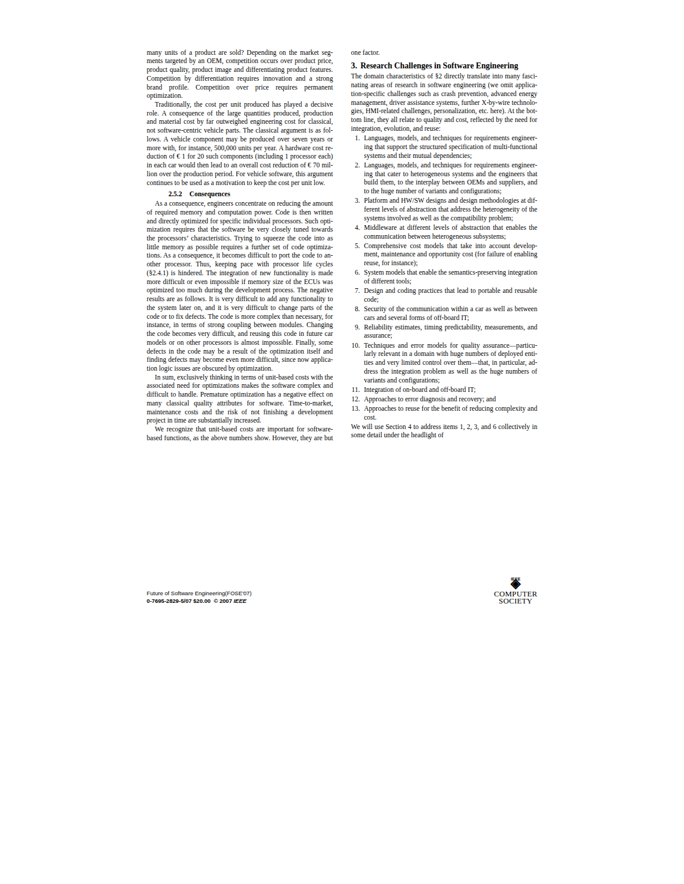many units of a product are sold? Depending on the market segments targeted by an OEM, competition occurs over product price, product quality, product image and differentiating product features. Competition by differentiation requires innovation and a strong brand profile. Competition over price requires permanent optimization.
Traditionally, the cost per unit produced has played a decisive role. A consequence of the large quantities produced, production and material cost by far outweighed engineering cost for classical, not software-centric vehicle parts. The classical argument is as follows. A vehicle component may be produced over seven years or more with, for instance, 500,000 units per year. A hardware cost reduction of € 1 for 20 such components (including 1 processor each) in each car would then lead to an overall cost reduction of € 70 million over the production period. For vehicle software, this argument continues to be used as a motivation to keep the cost per unit low.
2.5.2 Consequences
As a consequence, engineers concentrate on reducing the amount of required memory and computation power. Code is then written and directly optimized for specific individual processors. Such optimization requires that the software be very closely tuned towards the processors’ characteristics. Trying to squeeze the code into as little memory as possible requires a further set of code optimizations. As a consequence, it becomes difficult to port the code to another processor. Thus, keeping pace with processor life cycles (§2.4.1) is hindered. The integration of new functionality is made more difficult or even impossible if memory size of the ECUs was optimized too much during the development process. The negative results are as follows. It is very difficult to add any functionality to the system later on, and it is very difficult to change parts of the code or to fix defects. The code is more complex than necessary, for instance, in terms of strong coupling between modules. Changing the code becomes very difficult, and reusing this code in future car models or on other processors is almost impossible. Finally, some defects in the code may be a result of the optimization itself and finding defects may become even more difficult, since now application logic issues are obscured by optimization.
In sum, exclusively thinking in terms of unit-based costs with the associated need for optimizations makes the software complex and difficult to handle. Premature optimization has a negative effect on many classical quality attributes for software. Time-to-market, maintenance costs and the risk of not finishing a development project in time are substantially increased.
We recognize that unit-based costs are important for software-based functions, as the above numbers show. However, they are but one factor.
3. Research Challenges in Software Engineering
The domain characteristics of §2 directly translate into many fascinating areas of research in software engineering (we omit application-specific challenges such as crash prevention, advanced energy management, driver assistance systems, further X-by-wire technologies, HMI-related challenges, personalization, etc. here). At the bottom line, they all relate to quality and cost, reflected by the need for integration, evolution, and reuse:
Languages, models, and techniques for requirements engineering that support the structured specification of multi-functional systems and their mutual dependencies;
Languages, models, and techniques for requirements engineering that cater to heterogeneous systems and the engineers that build them, to the interplay between OEMs and suppliers, and to the huge number of variants and configurations;
Platform and HW/SW designs and design methodologies at different levels of abstraction that address the heterogeneity of the systems involved as well as the compatibility problem;
Middleware at different levels of abstraction that enables the communication between heterogeneous subsystems;
Comprehensive cost models that take into account development, maintenance and opportunity cost (for failure of enabling reuse, for instance);
System models that enable the semantics-preserving integration of different tools;
Design and coding practices that lead to portable and reusable code;
Security of the communication within a car as well as between cars and several forms of off-board IT;
Reliability estimates, timing predictability, measurements, and assurance;
Techniques and error models for quality assurance—particularly relevant in a domain with huge numbers of deployed entities and very limited control over them—that, in particular, address the integration problem as well as the huge numbers of variants and configurations;
Integration of on-board and off-board IT;
Approaches to error diagnosis and recovery; and
Approaches to reuse for the benefit of reducing complexity and cost.
We will use Section 4 to address items 1, 2, 3, and 6 collectively in some detail under the headlight of
Future of Software Engineering(FOSE'07)
0-7695-2829-5/07 $20.00 © 2007 IEEE
IEEE◈ COMPUTER SOCIETY